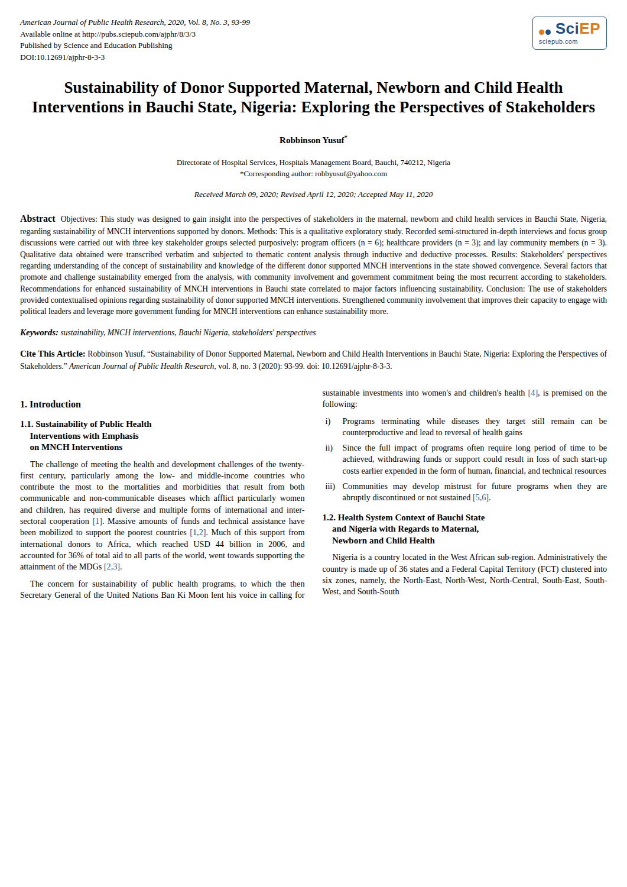American Journal of Public Health Research, 2020, Vol. 8, No. 3, 93-99
Available online at http://pubs.sciepub.com/ajphr/8/3/3
Published by Science and Education Publishing
DOI:10.12691/ajphr-8-3-3
Sci EP
sciepub.com
Sustainability of Donor Supported Maternal, Newborn and Child Health Interventions in Bauchi State, Nigeria: Exploring the Perspectives of Stakeholders
Robbinson Yusuf*
Directorate of Hospital Services, Hospitals Management Board, Bauchi, 740212, Nigeria
*Corresponding author: robbyusuf@yahoo.com
Received March 09, 2020; Revised April 12, 2020; Accepted May 11, 2020
Abstract Objectives: This study was designed to gain insight into the perspectives of stakeholders in the maternal, newborn and child health services in Bauchi State, Nigeria, regarding sustainability of MNCH interventions supported by donors. Methods: This is a qualitative exploratory study. Recorded semi-structured in-depth interviews and focus group discussions were carried out with three key stakeholder groups selected purposively: program officers (n = 6); healthcare providers (n = 3); and lay community members (n = 3). Qualitative data obtained were transcribed verbatim and subjected to thematic content analysis through inductive and deductive processes. Results: Stakeholders' perspectives regarding understanding of the concept of sustainability and knowledge of the different donor supported MNCH interventions in the state showed convergence. Several factors that promote and challenge sustainability emerged from the analysis, with community involvement and government commitment being the most recurrent according to stakeholders. Recommendations for enhanced sustainability of MNCH interventions in Bauchi state correlated to major factors influencing sustainability. Conclusion: The use of stakeholders provided contextualised opinions regarding sustainability of donor supported MNCH interventions. Strengthened community involvement that improves their capacity to engage with political leaders and leverage more government funding for MNCH interventions can enhance sustainability more.
Keywords: sustainability, MNCH interventions, Bauchi Nigeria, stakeholders' perspectives
Cite This Article: Robbinson Yusuf, “Sustainability of Donor Supported Maternal, Newborn and Child Health Interventions in Bauchi State, Nigeria: Exploring the Perspectives of Stakeholders.” American Journal of Public Health Research, vol. 8, no. 3 (2020): 93-99. doi: 10.12691/ajphr-8-3-3.
1. Introduction
1.1. Sustainability of Public HealthInterventions with Emphasis on MNCH Interventions
The challenge of meeting the health and development challenges of the twenty-first century, particularly among the low- and middle-income countries who contribute the most to the mortalities and morbidities that result from both communicable and non-communicable diseases which afflict particularly women and children, has required diverse and multiple forms of international and inter-sectoral cooperation [1]. Massive amounts of funds and technical assistance have been mobilized to support the poorest countries [1,2]. Much of this support from international donors to Africa, which reached USD 44 billion in 2006, and accounted for 36% of total aid to all parts of the world, went towards supporting the attainment of the MDGs [2,3].
The concern for sustainability of public health programs, to which the then Secretary General of the United Nations Ban Ki Moon lent his voice in calling for sustainable investments into women's and children's health [4], is premised on the following:
i) Programs terminating while diseases they target still remain can be counterproductive and lead to reversal of health gains
ii) Since the full impact of programs often require long period of time to be achieved, withdrawing funds or support could result in loss of such start-up costs earlier expended in the form of human, financial, and technical resources
iii) Communities may develop mistrust for future programs when they are abruptly discontinued or not sustained [5,6].
1.2. Health System Context of Bauchi Stateand Nigeria with Regards to Maternal, Newborn and Child Health
Nigeria is a country located in the West African sub-region. Administratively the country is made up of 36 states and a Federal Capital Territory (FCT) clustered into six zones, namely, the North-East, North-West, North-Central, South-East, South-West, and South-South